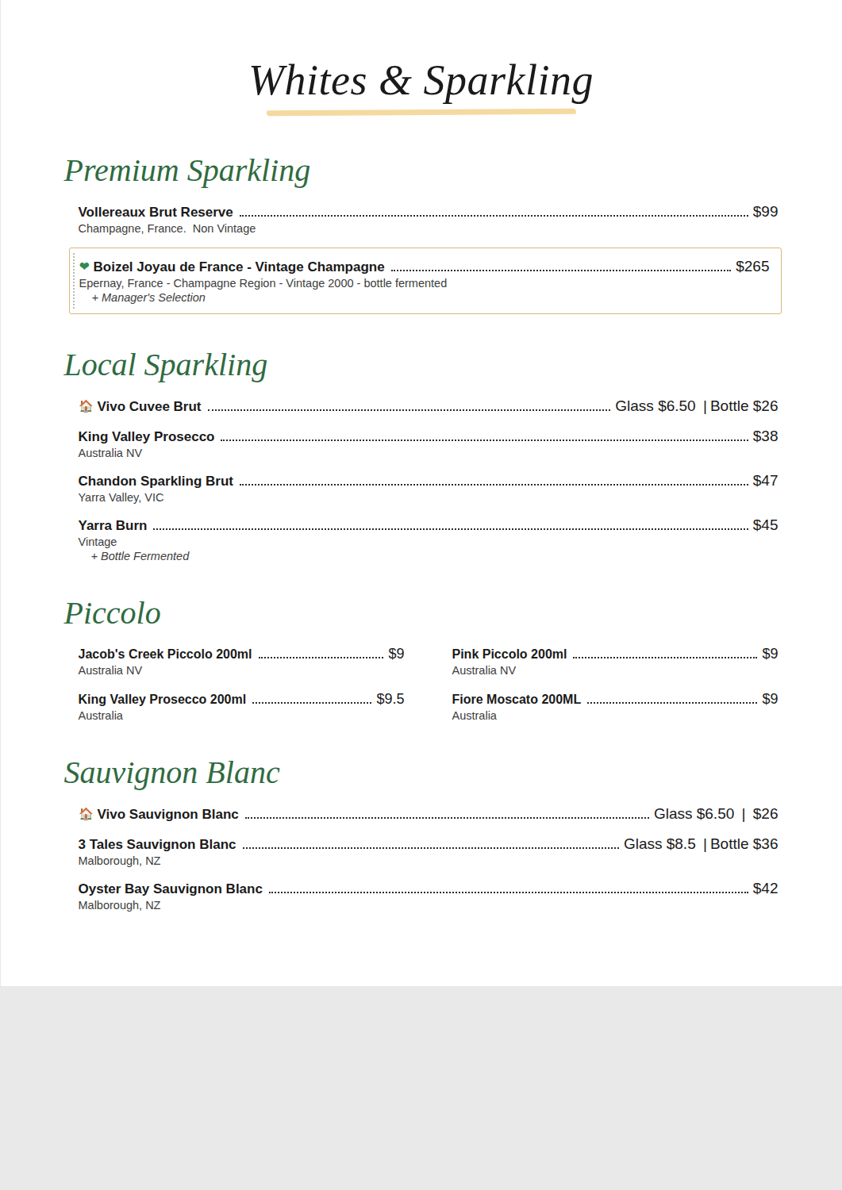Whites & Sparkling
Premium Sparkling
Vollereaux Brut Reserve $99
Champagne, France. Non Vintage
❤Boizel Joyau de France - Vintage Champagne $265
Epernay, France - Champagne Region - Vintage 2000 - bottle fermented
+ Manager's Selection
Local Sparkling
🏠Vivo Cuvee Brut Glass $6.50 |Bottle $26
King Valley Prosecco $38
Australia NV
Chandon Sparkling Brut $47
Yarra Valley, VIC
Yarra Burn $45
Vintage
+ Bottle Fermented
Piccolo
Jacob's Creek Piccolo 200ml $9
Australia NV
King Valley Prosecco 200ml $9.5
Australia
Pink Piccolo 200ml $9
Australia NV
Fiore Moscato 200ML $9
Australia
Sauvignon Blanc
🏠Vivo Sauvignon Blanc Glass $6.50 | $26
3 Tales Sauvignon Blanc Glass $8.5 |Bottle $36
Malborough, NZ
Oyster Bay Sauvignon Blanc $42
Malborough, NZ